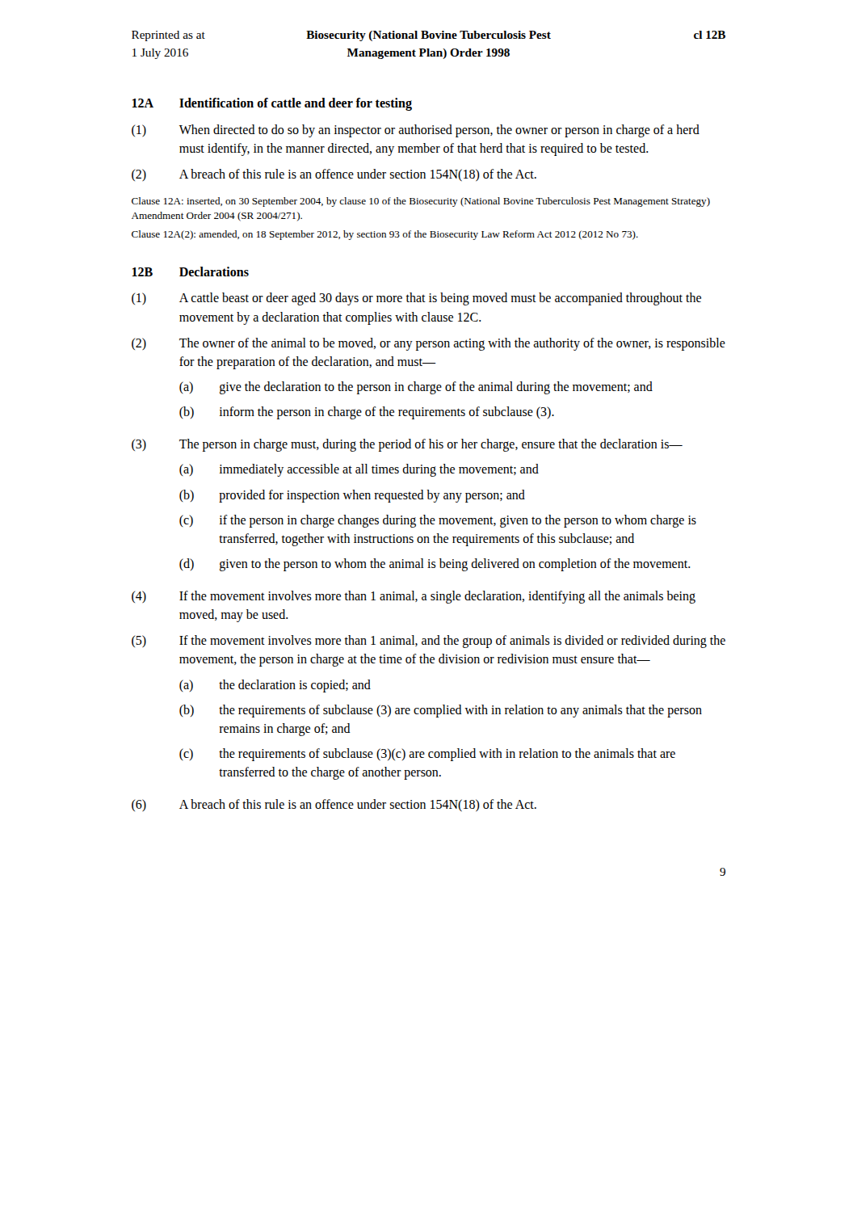Reprinted as at
1 July 2016
Biosecurity (National Bovine Tuberculosis Pest
Management Plan) Order 1998
cl 12B
12A Identification of cattle and deer for testing
(1) When directed to do so by an inspector or authorised person, the owner or person in charge of a herd must identify, in the manner directed, any member of that herd that is required to be tested.
(2) A breach of this rule is an offence under section 154N(18) of the Act.
Clause 12A: inserted, on 30 September 2004, by clause 10 of the Biosecurity (National Bovine Tuberculosis Pest Management Strategy) Amendment Order 2004 (SR 2004/271).
Clause 12A(2): amended, on 18 September 2012, by section 93 of the Biosecurity Law Reform Act 2012 (2012 No 73).
12B Declarations
(1) A cattle beast or deer aged 30 days or more that is being moved must be accompanied throughout the movement by a declaration that complies with clause 12C.
(2)
The owner of the animal to be moved, or any person acting with the authority of the owner, is responsible for the preparation of the declaration, and must—
(a) give the declaration to the person in charge of the animal during the movement; and
(b) inform the person in charge of the requirements of subclause (3).
(3)
The person in charge must, during the period of his or her charge, ensure that the declaration is—
(a) immediately accessible at all times during the movement; and
(b) provided for inspection when requested by any person; and
(c) if the person in charge changes during the movement, given to the person to whom charge is transferred, together with instructions on the requirements of this subclause; and
(d) given to the person to whom the animal is being delivered on completion of the movement.
(4) If the movement involves more than 1 animal, a single declaration, identifying all the animals being moved, may be used.
(5)
If the movement involves more than 1 animal, and the group of animals is divided or redivided during the movement, the person in charge at the time of the division or redivision must ensure that—
(a) the declaration is copied; and
(b) the requirements of subclause (3) are complied with in relation to any animals that the person remains in charge of; and
(c) the requirements of subclause (3)(c) are complied with in relation to the animals that are transferred to the charge of another person.
(6) A breach of this rule is an offence under section 154N(18) of the Act.
9